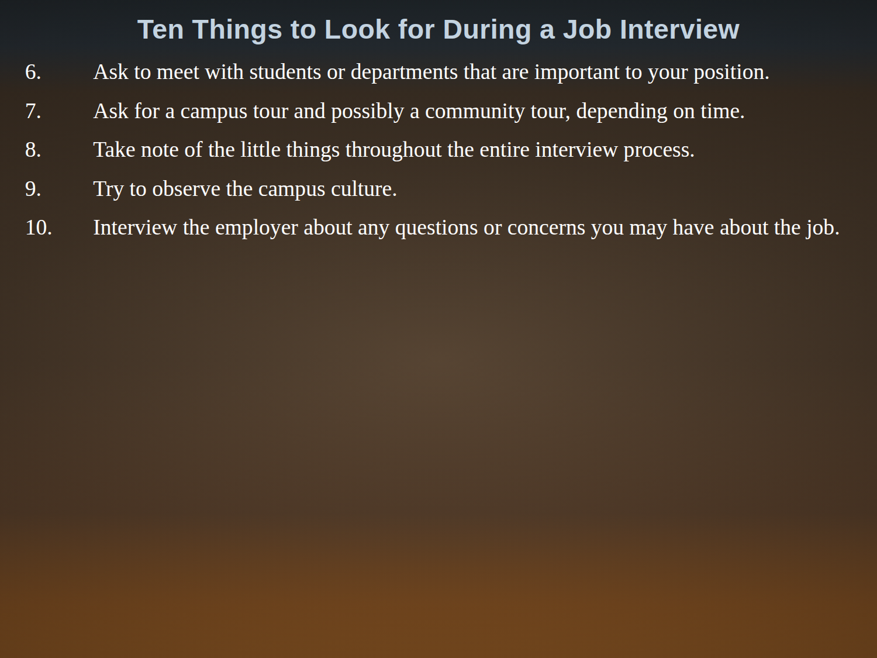Ten Things to Look for During a Job Interview
Ask to meet with students or departments that are important to your position.
Ask for a campus tour and possibly a community tour, depending on time.
Take note of the little things throughout the entire interview process.
Try to observe the campus culture.
Interview the employer about any questions or concerns you may have about the job.